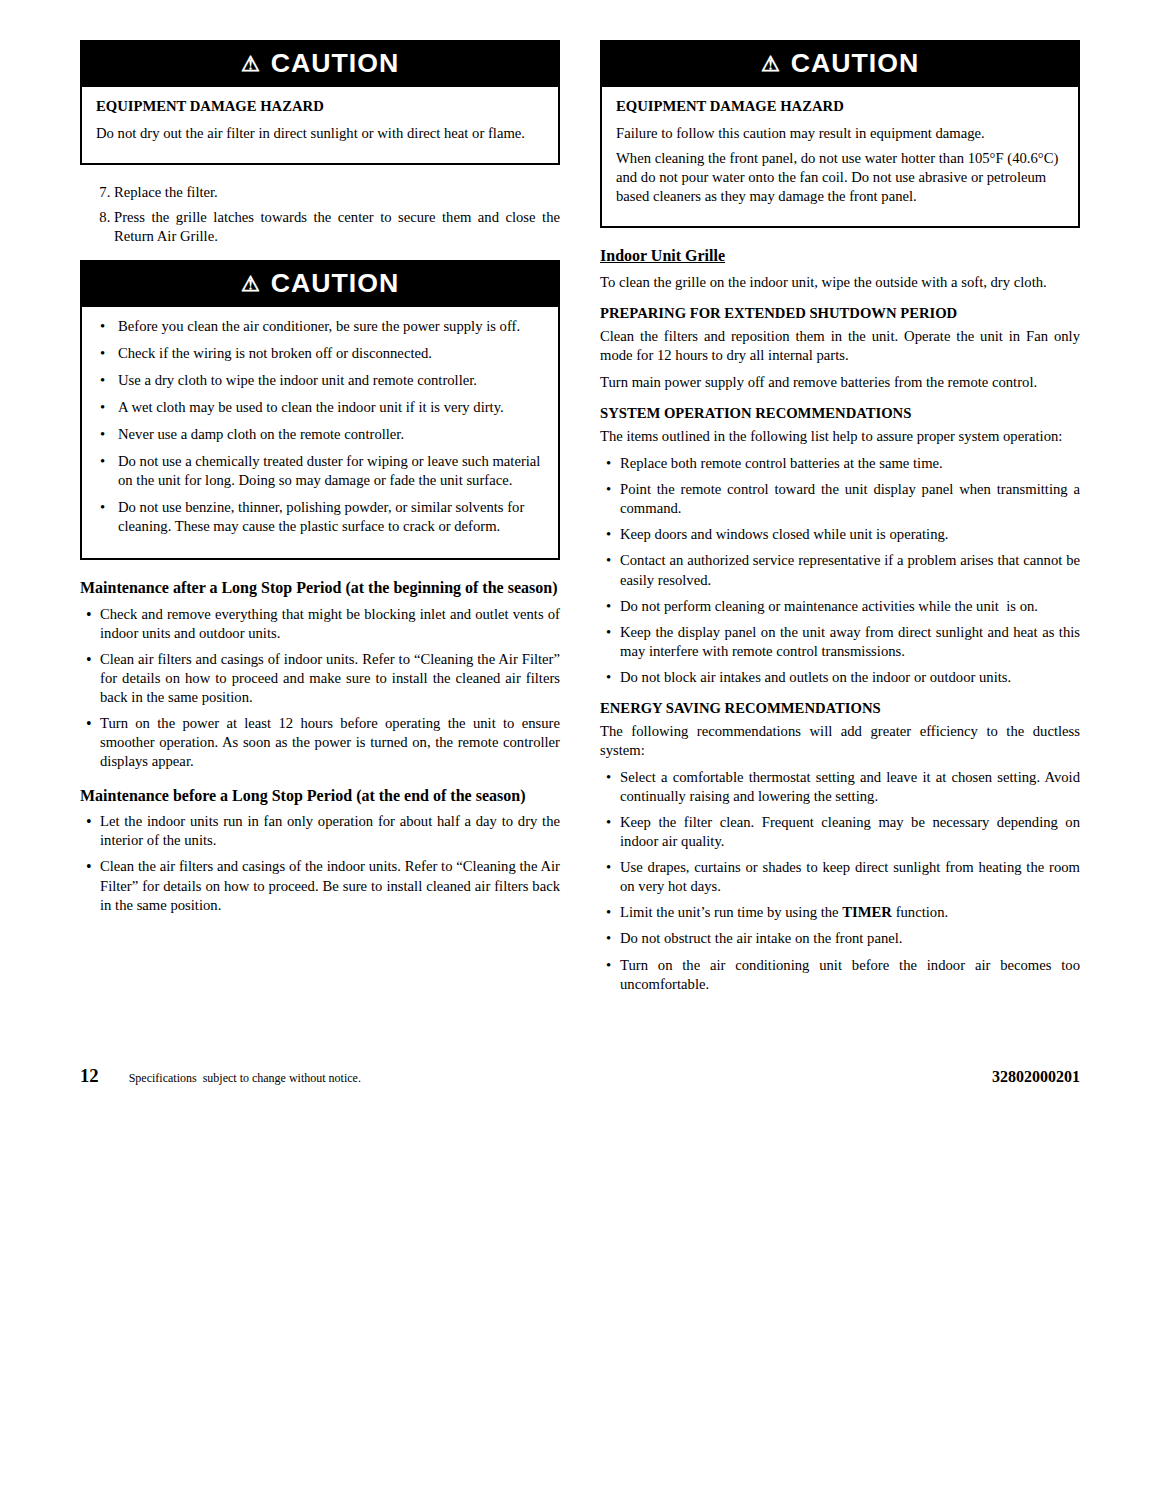⚠CAUTION
EQUIPMENT DAMAGE HAZARD
Do not dry out the air filter in direct sunlight or with direct heat or flame.
Replace the filter.
Press the grille latches towards the center to secure them and close the Return Air Grille.
⚠CAUTION
Before you clean the air conditioner, be sure the power supply is off.
Check if the wiring is not broken off or disconnected.
Use a dry cloth to wipe the indoor unit and remote controller.
A wet cloth may be used to clean the indoor unit if it is very dirty.
Never use a damp cloth on the remote controller.
Do not use a chemically treated duster for wiping or leave such material on the unit for long. Doing so may damage or fade the unit surface.
Do not use benzine, thinner, polishing powder, or similar solvents for cleaning. These may cause the plastic surface to crack or deform.
Maintenance after a Long Stop Period (at the beginning of the season)
Check and remove everything that might be blocking inlet and outlet vents of indoor units and outdoor units.
Clean air filters and casings of indoor units. Refer to “Cleaning the Air Filter” for details on how to proceed and make sure to install the cleaned air filters back in the same position.
Turn on the power at least 12 hours before operating the unit to ensure smoother operation. As soon as the power is turned on, the remote controller displays appear.
Maintenance before a Long Stop Period (at the end of the season)
Let the indoor units run in fan only operation for about half a day to dry the interior of the units.
Clean the air filters and casings of the indoor units. Refer to “Cleaning the Air Filter” for details on how to proceed. Be sure to install cleaned air filters back in the same position.
⚠CAUTION
EQUIPMENT DAMAGE HAZARD
Failure to follow this caution may result in equipment damage.
When cleaning the front panel, do not use water hotter than 105°F (40.6°C) and do not pour water onto the fan coil. Do not use abrasive or petroleum based cleaners as they may damage the front panel.
Indoor Unit Grille
To clean the grille on the indoor unit, wipe the outside with a soft, dry cloth.
PREPARING FOR EXTENDED SHUTDOWN PERIOD
Clean the filters and reposition them in the unit. Operate the unit in Fan only mode for 12 hours to dry all internal parts.
Turn main power supply off and remove batteries from the remote control.
SYSTEM OPERATION RECOMMENDATIONS
The items outlined in the following list help to assure proper system operation:
Replace both remote control batteries at the same time.
Point the remote control toward the unit display panel when transmitting a command.
Keep doors and windows closed while unit is operating.
Contact an authorized service representative if a problem arises that cannot be easily resolved.
Do not perform cleaning or maintenance activities while the unit is on.
Keep the display panel on the unit away from direct sunlight and heat as this may interfere with remote control transmissions.
Do not block air intakes and outlets on the indoor or outdoor units.
ENERGY SAVING RECOMMENDATIONS
The following recommendations will add greater efficiency to the ductless system:
Select a comfortable thermostat setting and leave it at chosen setting. Avoid continually raising and lowering the setting.
Keep the filter clean. Frequent cleaning may be necessary depending on indoor air quality.
Use drapes, curtains or shades to keep direct sunlight from heating the room on very hot days.
Limit the unit’s run time by using the TIMER function.
Do not obstruct the air intake on the front panel.
Turn on the air conditioning unit before the indoor air becomes too uncomfortable.
12 Specifications subject to change without notice. 32802000201